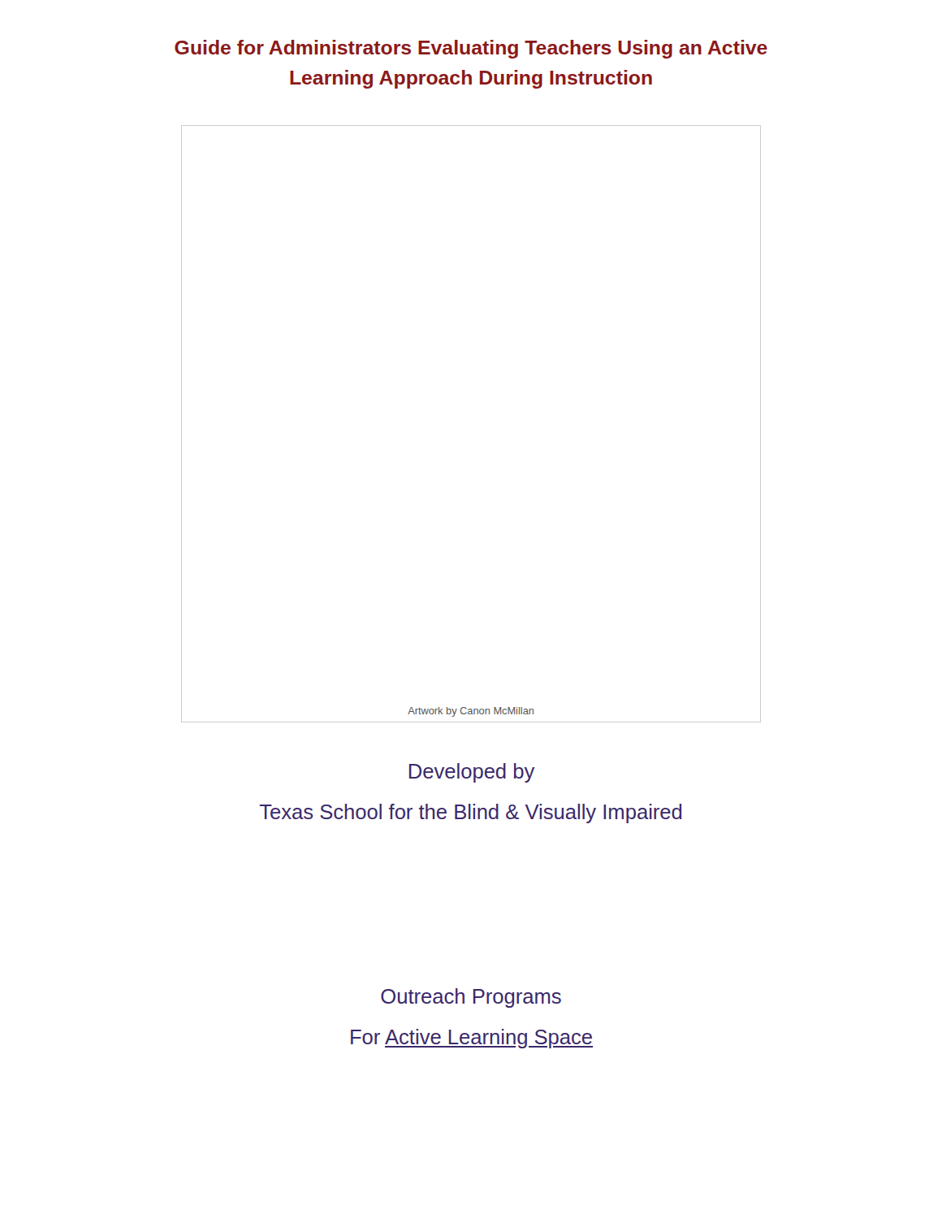Guide for Administrators Evaluating Teachers Using an Active Learning Approach During Instruction
Artwork by Canon McMillan
Developed by
Texas School for the Blind & Visually Impaired
Outreach Programs
For Active Learning Space